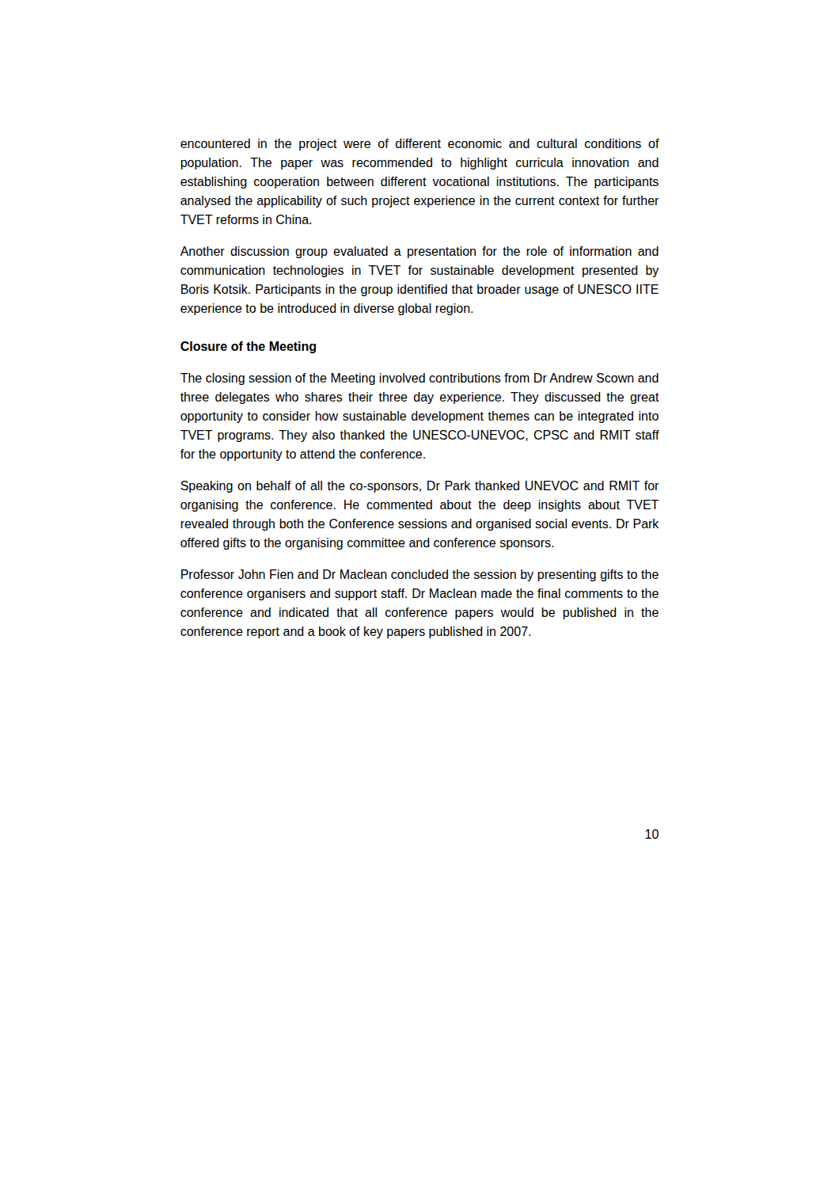encountered in the project were of different economic and cultural conditions of population. The paper was recommended to highlight curricula innovation and establishing cooperation between different vocational institutions. The participants analysed the applicability of such project experience in the current context for further TVET reforms in China.
Another discussion group evaluated a presentation for the role of information and communication technologies in TVET for sustainable development presented by Boris Kotsik. Participants in the group identified that broader usage of UNESCO IITE experience to be introduced in diverse global region.
Closure of the Meeting
The closing session of the Meeting involved contributions from Dr Andrew Scown and three delegates who shares their three day experience. They discussed the great opportunity to consider how sustainable development themes can be integrated into TVET programs. They also thanked the UNESCO-UNEVOC, CPSC and RMIT staff for the opportunity to attend the conference.
Speaking on behalf of all the co-sponsors, Dr Park thanked UNEVOC and RMIT for organising the conference. He commented about the deep insights about TVET revealed through both the Conference sessions and organised social events. Dr Park offered gifts to the organising committee and conference sponsors.
Professor John Fien and Dr Maclean concluded the session by presenting gifts to the conference organisers and support staff. Dr Maclean made the final comments to the conference and indicated that all conference papers would be published in the conference report and a book of key papers published in 2007.
10